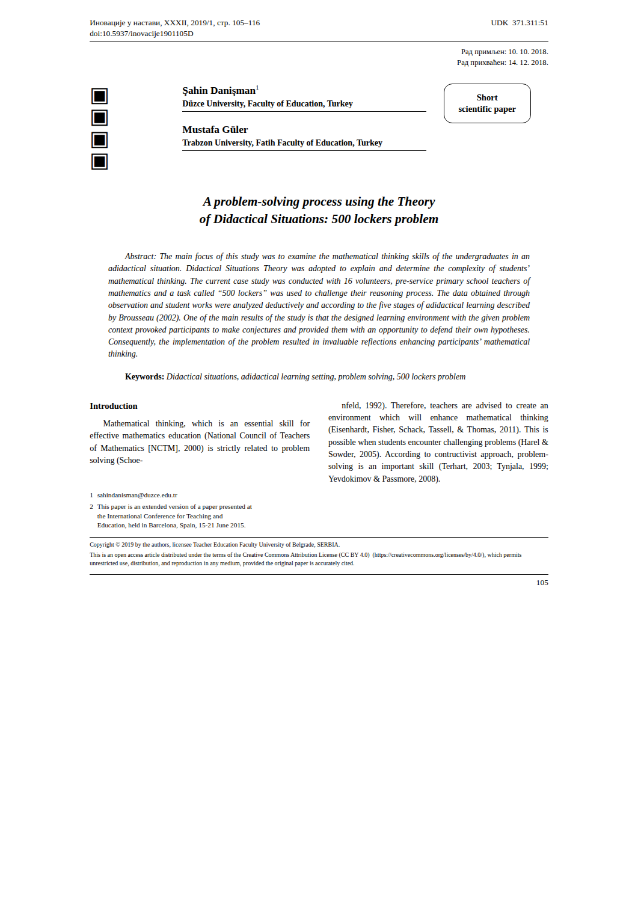Иновације у настави, XXXII, 2019/1, стр. 105–116
doi:10.5937/inovacije1901105D
UDK 371.311:51
Рад примљен: 10. 10. 2018.
Рад прихваћен: 14. 12. 2018.
▣
▣
▣
▣
Şahin Danişman1
Düzce University, Faculty of Education, Turkey
Mustafa Güler
Trabzon University, Fatih Faculty of Education, Turkey
Short
scientific paper
A problem-solving process using the Theory
of Didactical Situations: 500 lockers problem
Abstract: The main focus of this study was to examine the mathematical thinking skills of the undergraduates in an adidactical situation. Didactical Situations Theory was adopted to explain and determine the complexity of students’ mathematical thinking. The current case study was conducted with 16 volunteers, pre-service primary school teachers of mathematics and a task called “500 lockers” was used to challenge their reasoning process. The data obtained through observation and student works were analyzed deductively and according to the five stages of adidactical learning described by Brousseau (2002). One of the main results of the study is that the designed learning environment with the given problem context provoked participants to make conjectures and provided them with an opportunity to defend their own hypotheses. Consequently, the implementation of the problem resulted in invaluable reflections enhancing participants’ mathematical thinking.
Keywords: Didactical situations, adidactical learning setting, problem solving, 500 lockers problem
Introduction
Mathematical thinking, which is an essential skill for effective mathematics education (National Council of Teachers of Mathematics [NCTM], 2000) is strictly related to problem solving (Schoe-
nfeld, 1992). Therefore, teachers are advised to create an environment which will enhance mathematical thinking (Eisenhardt, Fisher, Schack, Tassell, & Thomas, 2011). This is possible when students encounter challenging problems (Harel & Sowder, 2005). According to contructivist approach, problem-solving is an important skill (Terhart, 2003; Tynjala, 1999; Yevdokimov & Passmore, 2008).
1sahindanisman@duzce.edu.tr
2 This paper is an extended version of a paper presented at the International Conference for Teaching and Education, held in Barcelona, Spain, 15-21 June 2015.
Copyright © 2019 by the authors, licensee Teacher Education Faculty University of Belgrade, SERBIA.
This is an open access article distributed under the terms of the Creative Commons Attribution License (CC BY 4.0) (https://creativecommons.org/licenses/by/4.0/), which permits unrestricted use, distribution, and reproduction in any medium, provided the original paper is accurately cited.
105